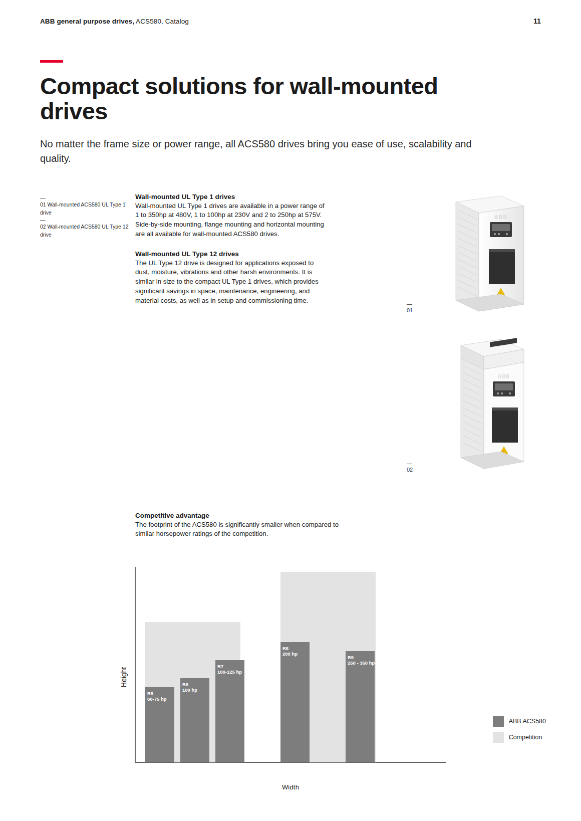ABB general purpose drives, ACS580, Catalog
11
Compact solutions for wall-mounted drives
No matter the frame size or power range, all ACS580 drives bring you ease of use, scalability and quality.
—
01 Wall-mounted ACS580 UL Type 1 drive
—
02 Wall-mounted ACS580 UL Type 12 drive
Wall-mounted UL Type 1 drives
Wall-mounted UL Type 1 drives are available in a power range of 1 to 350hp at 480V, 1 to 100hp at 230V and 2 to 250hp at 575V. Side-by-side mounting, flange mounting and horizontal mounting are all available for wall-mounted ACS580 drives.
Wall-mounted UL Type 12 drives
The UL Type 12 drive is designed for applications exposed to dust, moisture, vibrations and other harsh environments. It is similar in size to the compact UL Type 1 drives, which provides significant savings in space, maintenance, engineering, and material costs, as well as in setup and commissioning time.
ABB !
—01
ABB !
—02
Competitive advantage
The footprint of the ACS580 is significantly smaller when compared to similar horsepower ratings of the competition.
Height R5 60-75 hp R6 100 hp R7 100-125 hp R8 200 hp R9 250 - 350 hp
Width
ABB ACS580
Competition